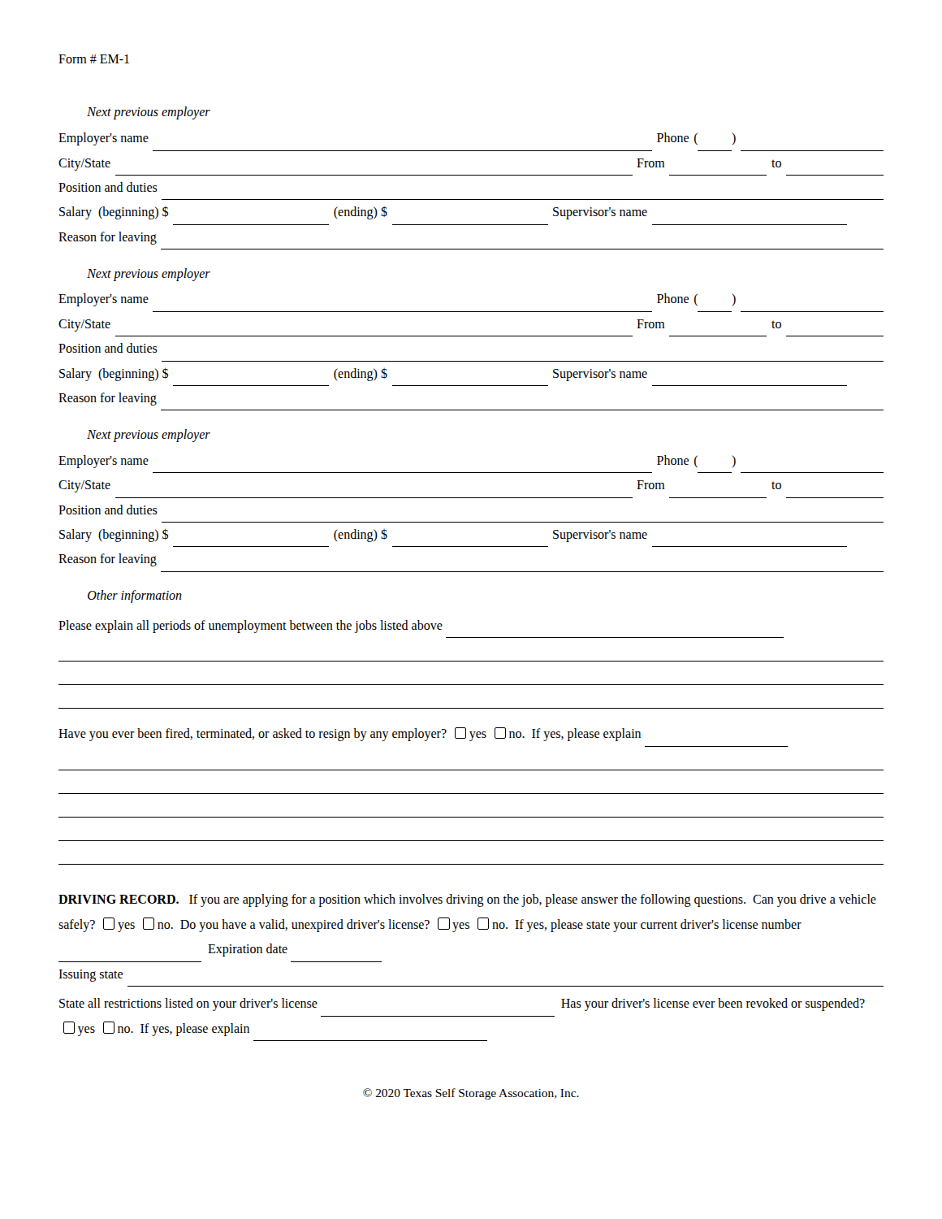Form # EM-1
Next previous employer
Employer's name Phone ( )
City/State From to
Position and duties
Salary (beginning) $ (ending) $ Supervisor's name
Reason for leaving
Next previous employer
Employer's name Phone ( )
City/State From to
Position and duties
Salary (beginning) $ (ending) $ Supervisor's name
Reason for leaving
Next previous employer
Employer's name Phone ( )
City/State From to
Position and duties
Salary (beginning) $ (ending) $ Supervisor's name
Reason for leaving
Other information
Please explain all periods of unemployment between the jobs listed above
Have you ever been fired, terminated, or asked to resign by any employer? yes no. If yes, please explain
DRIVING RECORD. If you are applying for a position which involves driving on the job, please answer the following questions. Can you drive a vehicle safely? yes no. Do you have a valid, unexpired driver's license? yes no. If yes, please state your current driver's license number Expiration date
Issuing state
State all restrictions listed on your driver's license Has your driver's license ever been revoked or suspended? yes no. If yes, please explain
© 2020 Texas Self Storage Assocation, Inc.